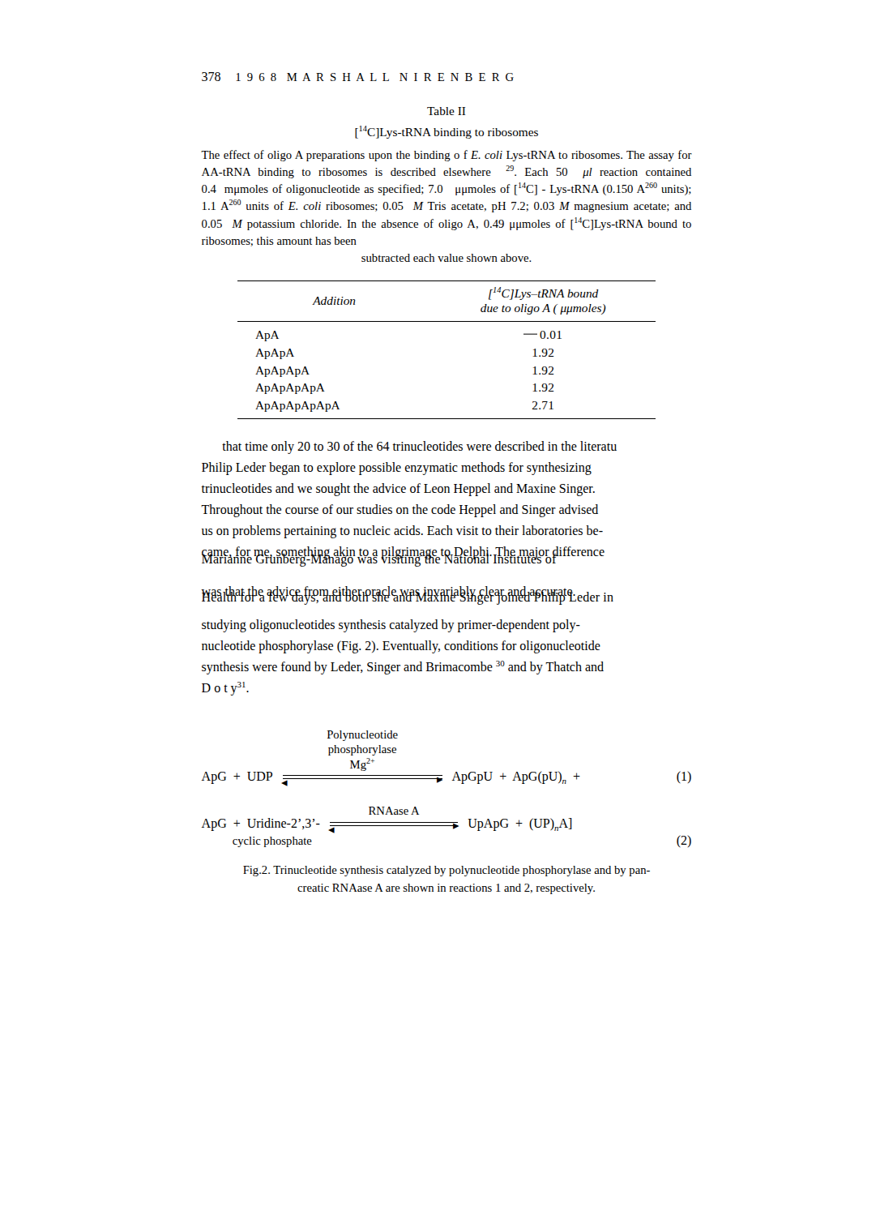378 1 9 6 8 M A R S H A L L N I R E N B E R G
Table II
[14C]Lys-tRNA binding to ribosomes
The effect of oligo A preparations upon the binding o f E. coli Lys-tRNA to ribosomes. The assay for AA-tRNA binding to ribosomes is described elsewhere 29. Each 50 μl reaction contained 0.4 mμmoles of oligonucleotide as specified; 7.0 μμmoles of [14C] - Lys-tRNA (0.150 A260 units); 1.1 A260 units of E. coli ribosomes; 0.05 M Tris acetate, pH 7.2; 0.03 M magnesium acetate; and 0.05 M potassium chloride. In the absence of oligo A, 0.49 μμmoles of [14C]Lys-tRNA bound to ribosomes; this amount has been subtracted each value shown above.
| Addition | [ 14 C]Lys–tRNA bound due to oligo A ( μμmoles ) |
| --- | --- |
| ApA | 0.01 |
| ApApA | 1.92 |
| ApApApA | 1.92 |
| ApApApApA | 1.92 |
| ApApApApApA | 2.71 |
that time only 20 to 30 of the 64 trinucleotides were described in the literatu
Philip Leder began to explore possible enzymatic methods for synthesizing
trinucleotides and we sought the advice of Leon Heppel and Maxine Singer.
Throughout the course of our studies on the code Heppel and Singer advised
us on problems pertaining to nucleic acids. Each visit to their laboratories be-
came, for me, something akin to a pilgrimage to Delphi. The major difference
Marianne Grunberg-Manago was visiting the National Institutes of
was that the advice from either oracle was invariably clear and accurate.
Health for a few days, and both she and Maxine Singer joined Philip Leder in
studying oligonucleotides synthesis catalyzed by primer-dependent poly-
nucleotide phosphorylase (Fig. 2). Eventually, conditions for oligonucleotide
synthesis were found by Leder, Singer and Brimacombe 30 and by Thatch and
D o t y31.
ApG + UDP Polynucleotide phosphorylase Mg2+ ▸ ◂ ApGpU + ApG(pU)n + (1)
ApG + Uridine-2’,3’- RNAase A ▸ ◂ UpApG + (UP)nA]
cyclic phosphate (2)
Fig.2. Trinucleotide synthesis catalyzed by polynucleotide phosphorylase and by pan- creatic RNAase A are shown in reactions 1 and 2, respectively.